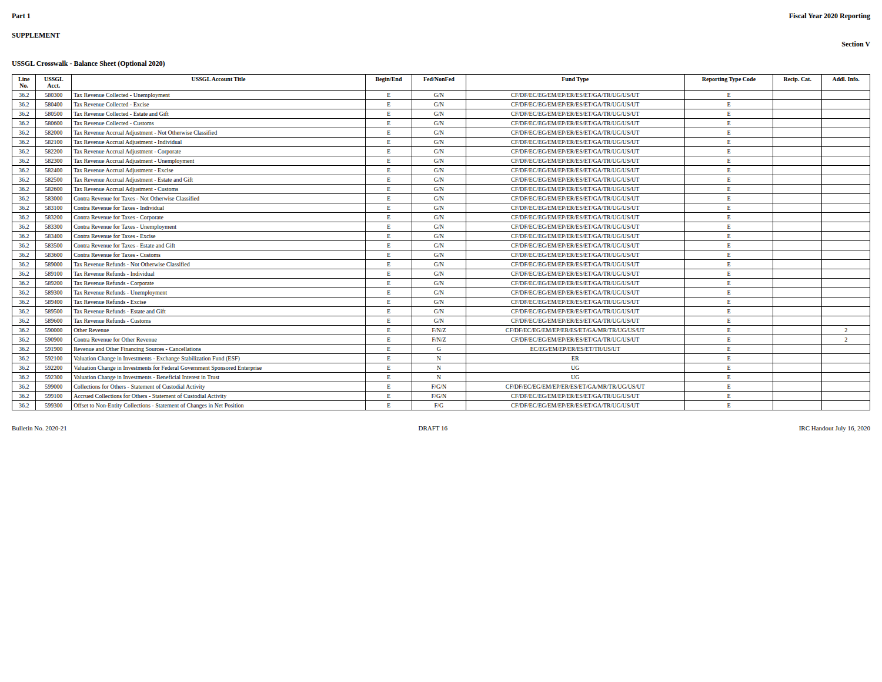Part 1 Fiscal Year 2020 Reporting
SUPPLEMENT
Section V
USSGL Crosswalk - Balance Sheet (Optional 2020)
| Line No. | USSGL Acct. | USSGL Account Title | Begin/End | Fed/NonFed | Fund Type | Reporting Type Code | Recip. Cat. | Addl. Info. |
| --- | --- | --- | --- | --- | --- | --- | --- | --- |
| 36.2 | 580300 | Tax Revenue Collected - Unemployment | E | G/N | CF/DF/EC/EG/EM/EP/ER/ES/ET/GA/TR/UG/US/UT | E | | |
| 36.2 | 580400 | Tax Revenue Collected - Excise | E | G/N | CF/DF/EC/EG/EM/EP/ER/ES/ET/GA/TR/UG/US/UT | E | | |
| 36.2 | 580500 | Tax Revenue Collected - Estate and Gift | E | G/N | CF/DF/EC/EG/EM/EP/ER/ES/ET/GA/TR/UG/US/UT | E | | |
| 36.2 | 580600 | Tax Revenue Collected - Customs | E | G/N | CF/DF/EC/EG/EM/EP/ER/ES/ET/GA/TR/UG/US/UT | E | | |
| 36.2 | 582000 | Tax Revenue Accrual Adjustment - Not Otherwise Classified | E | G/N | CF/DF/EC/EG/EM/EP/ER/ES/ET/GA/TR/UG/US/UT | E | | |
| 36.2 | 582100 | Tax Revenue Accrual Adjustment - Individual | E | G/N | CF/DF/EC/EG/EM/EP/ER/ES/ET/GA/TR/UG/US/UT | E | | |
| 36.2 | 582200 | Tax Revenue Accrual Adjustment - Corporate | E | G/N | CF/DF/EC/EG/EM/EP/ER/ES/ET/GA/TR/UG/US/UT | E | | |
| 36.2 | 582300 | Tax Revenue Accrual Adjustment - Unemployment | E | G/N | CF/DF/EC/EG/EM/EP/ER/ES/ET/GA/TR/UG/US/UT | E | | |
| 36.2 | 582400 | Tax Revenue Accrual Adjustment - Excise | E | G/N | CF/DF/EC/EG/EM/EP/ER/ES/ET/GA/TR/UG/US/UT | E | | |
| 36.2 | 582500 | Tax Revenue Accrual Adjustment - Estate and Gift | E | G/N | CF/DF/EC/EG/EM/EP/ER/ES/ET/GA/TR/UG/US/UT | E | | |
| 36.2 | 582600 | Tax Revenue Accrual Adjustment - Customs | E | G/N | CF/DF/EC/EG/EM/EP/ER/ES/ET/GA/TR/UG/US/UT | E | | |
| 36.2 | 583000 | Contra Revenue for Taxes - Not Otherwise Classified | E | G/N | CF/DF/EC/EG/EM/EP/ER/ES/ET/GA/TR/UG/US/UT | E | | |
| 36.2 | 583100 | Contra Revenue for Taxes - Individual | E | G/N | CF/DF/EC/EG/EM/EP/ER/ES/ET/GA/TR/UG/US/UT | E | | |
| 36.2 | 583200 | Contra Revenue for Taxes - Corporate | E | G/N | CF/DF/EC/EG/EM/EP/ER/ES/ET/GA/TR/UG/US/UT | E | | |
| 36.2 | 583300 | Contra Revenue for Taxes - Unemployment | E | G/N | CF/DF/EC/EG/EM/EP/ER/ES/ET/GA/TR/UG/US/UT | E | | |
| 36.2 | 583400 | Contra Revenue for Taxes - Excise | E | G/N | CF/DF/EC/EG/EM/EP/ER/ES/ET/GA/TR/UG/US/UT | E | | |
| 36.2 | 583500 | Contra Revenue for Taxes - Estate and Gift | E | G/N | CF/DF/EC/EG/EM/EP/ER/ES/ET/GA/TR/UG/US/UT | E | | |
| 36.2 | 583600 | Contra Revenue for Taxes - Customs | E | G/N | CF/DF/EC/EG/EM/EP/ER/ES/ET/GA/TR/UG/US/UT | E | | |
| 36.2 | 589000 | Tax Revenue Refunds - Not Otherwise Classified | E | G/N | CF/DF/EC/EG/EM/EP/ER/ES/ET/GA/TR/UG/US/UT | E | | |
| 36.2 | 589100 | Tax Revenue Refunds - Individual | E | G/N | CF/DF/EC/EG/EM/EP/ER/ES/ET/GA/TR/UG/US/UT | E | | |
| 36.2 | 589200 | Tax Revenue Refunds - Corporate | E | G/N | CF/DF/EC/EG/EM/EP/ER/ES/ET/GA/TR/UG/US/UT | E | | |
| 36.2 | 589300 | Tax Revenue Refunds - Unemployment | E | G/N | CF/DF/EC/EG/EM/EP/ER/ES/ET/GA/TR/UG/US/UT | E | | |
| 36.2 | 589400 | Tax Revenue Refunds - Excise | E | G/N | CF/DF/EC/EG/EM/EP/ER/ES/ET/GA/TR/UG/US/UT | E | | |
| 36.2 | 589500 | Tax Revenue Refunds - Estate and Gift | E | G/N | CF/DF/EC/EG/EM/EP/ER/ES/ET/GA/TR/UG/US/UT | E | | |
| 36.2 | 589600 | Tax Revenue Refunds - Customs | E | G/N | CF/DF/EC/EG/EM/EP/ER/ES/ET/GA/TR/UG/US/UT | E | | |
| 36.2 | 590000 | Other Revenue | E | F/N/Z | CF/DF/EC/EG/EM/EP/ER/ES/ET/GA/MR/TR/UG/US/UT | E | | 2 |
| 36.2 | 590900 | Contra Revenue for Other Revenue | E | F/N/Z | CF/DF/EC/EG/EM/EP/ER/ES/ET/GA/TR/UG/US/UT | E | | 2 |
| 36.2 | 591900 | Revenue and Other Financing Sources - Cancellations | E | G | EC/EG/EM/EP/ER/ES/ET/TR/US/UT | E | | |
| 36.2 | 592100 | Valuation Change in Investments - Exchange Stabilization Fund (ESF) | E | N | ER | E | | |
| 36.2 | 592200 | Valuation Change in Investments for Federal Government Sponsored Enterprise | E | N | UG | E | | |
| 36.2 | 592300 | Valuation Change in Investments - Beneficial Interest in Trust | E | N | UG | E | | |
| 36.2 | 599000 | Collections for Others - Statement of Custodial Activity | E | F/G/N | CF/DF/EC/EG/EM/EP/ER/ES/ET/GA/MR/TR/UG/US/UT | E | | |
| 36.2 | 599100 | Accrued Collections for Others - Statement of Custodial Activity | E | F/G/N | CF/DF/EC/EG/EM/EP/ER/ES/ET/GA/TR/UG/US/UT | E | | |
| 36.2 | 599300 | Offset to Non-Entity Collections - Statement of Changes in Net Position | E | F/G | CF/DF/EC/EG/EM/EP/ER/ES/ET/GA/TR/UG/US/UT | E | | |
Bulletin No. 2020-21 DRAFT 16 IRC Handout July 16, 2020